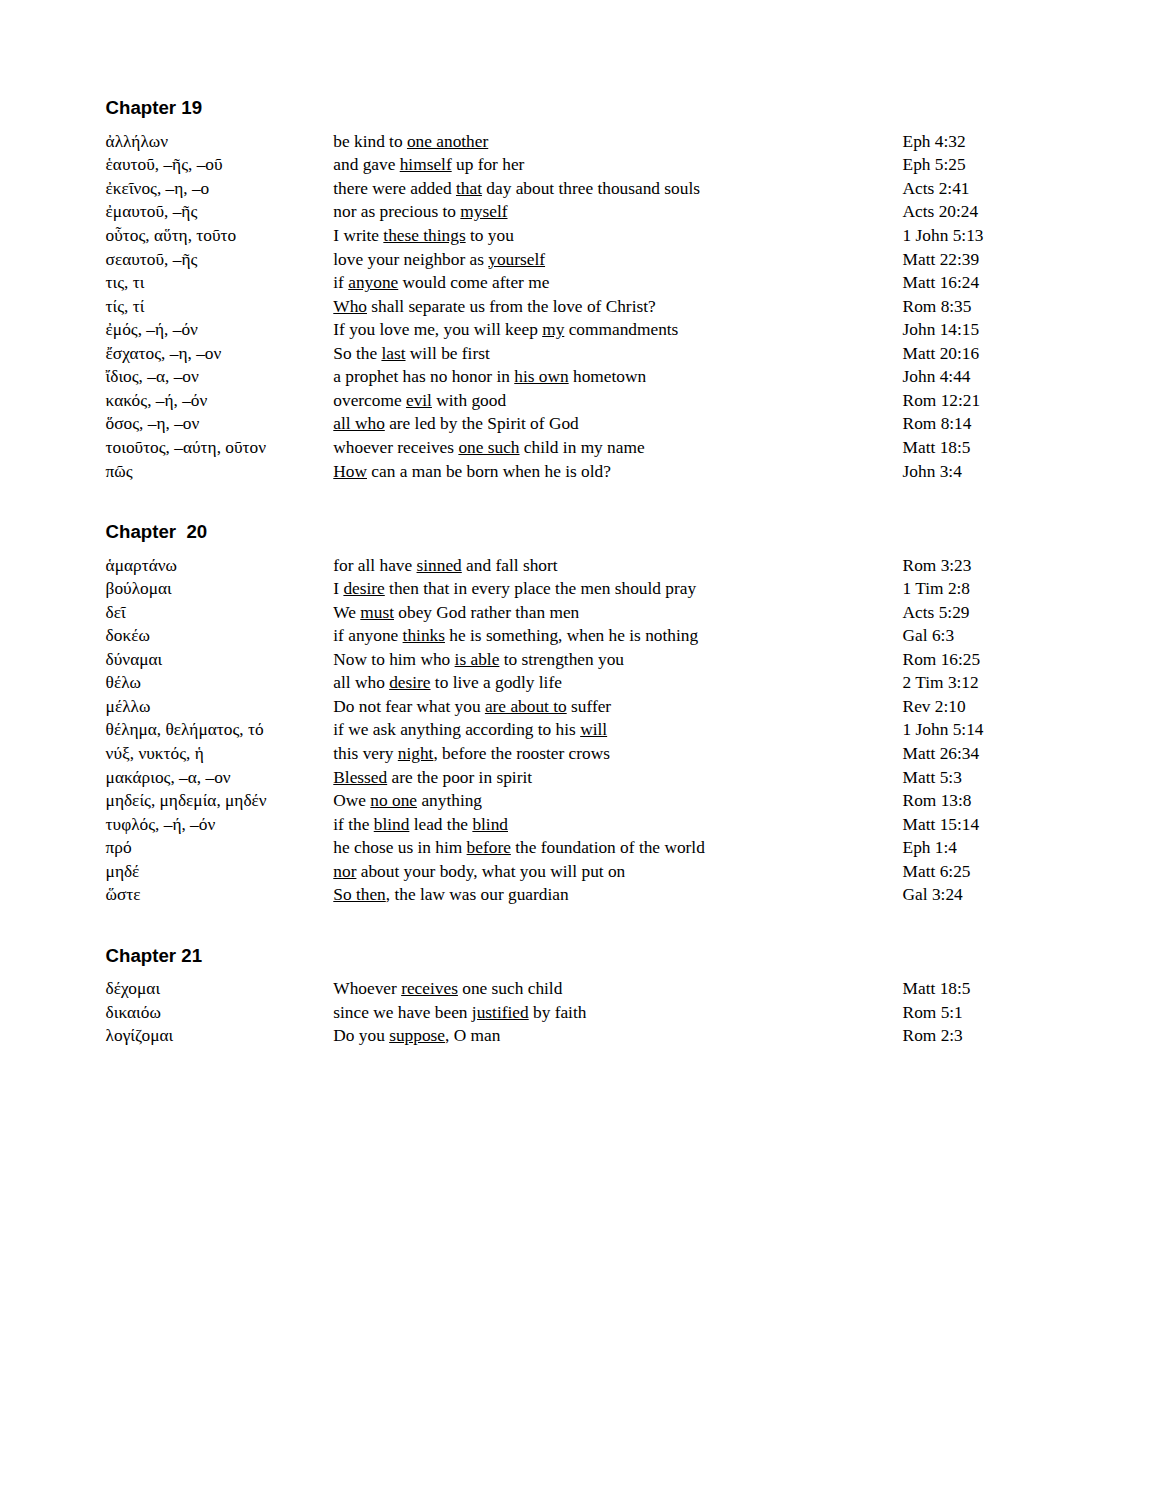Chapter 19
| ἀλλήλων | be kind to one another | Eph 4:32 |
| ἑαυτοῦ, –ῆς, –οῦ | and gave himself up for her | Eph 5:25 |
| ἐκεῖνος, –η, –ο | there were added that day about three thousand souls | Acts 2:41 |
| ἐμαυτοῦ, –ῆς | nor as precious to myself | Acts 20:24 |
| οὗτος, αὕτη, τοῦτο | I write these things to you | 1 John 5:13 |
| σεαυτοῦ, –ῆς | love your neighbor as yourself | Matt 22:39 |
| τις, τι | if anyone would come after me | Matt 16:24 |
| τίς, τί | Who shall separate us from the love of Christ? | Rom 8:35 |
| ἐμός, –ή, –όν | If you love me, you will keep my commandments | John 14:15 |
| ἔσχατος, –η, –ον | So the last will be first | Matt 20:16 |
| ἴδιος, –α, –ον | a prophet has no honor in his own hometown | John 4:44 |
| κακός, –ή, –όν | overcome evil with good | Rom 12:21 |
| ὅσος, –η, –ον | all who are led by the Spirit of God | Rom 8:14 |
| τοιοῦτος, –αύτη, οῦτον | whoever receives one such child in my name | Matt 18:5 |
| πῶς | How can a man be born when he is old? | John 3:4 |
Chapter 20
| ἁμαρτάνω | for all have sinned and fall short | Rom 3:23 |
| βούλομαι | I desire then that in every place the men should pray | 1 Tim 2:8 |
| δεῖ | We must obey God rather than men | Acts 5:29 |
| δοκέω | if anyone thinks he is something, when he is nothing | Gal 6:3 |
| δύναμαι | Now to him who is able to strengthen you | Rom 16:25 |
| θέλω | all who desire to live a godly life | 2 Tim 3:12 |
| μέλλω | Do not fear what you are about to suffer | Rev 2:10 |
| θέλημα, θελήματος, τό | if we ask anything according to his will | 1 John 5:14 |
| νύξ, νυκτός, ἡ | this very night , before the rooster crows | Matt 26:34 |
| μακάριος, –α, –ον | Blessed are the poor in spirit | Matt 5:3 |
| μηδείς, μηδεμία, μηδέν | Owe no one anything | Rom 13:8 |
| τυφλός, –ή, –όν | if the blind lead the blind | Matt 15:14 |
| πρό | he chose us in him before the foundation of the world | Eph 1:4 |
| μηδέ | nor about your body, what you will put on | Matt 6:25 |
| ὥστε | So then , the law was our guardian | Gal 3:24 |
Chapter 21
| δέχομαι | Whoever receives one such child | Matt 18:5 |
| δικαιόω | since we have been justified by faith | Rom 5:1 |
| λογίζομαι | Do you suppose , O man | Rom 2:3 |